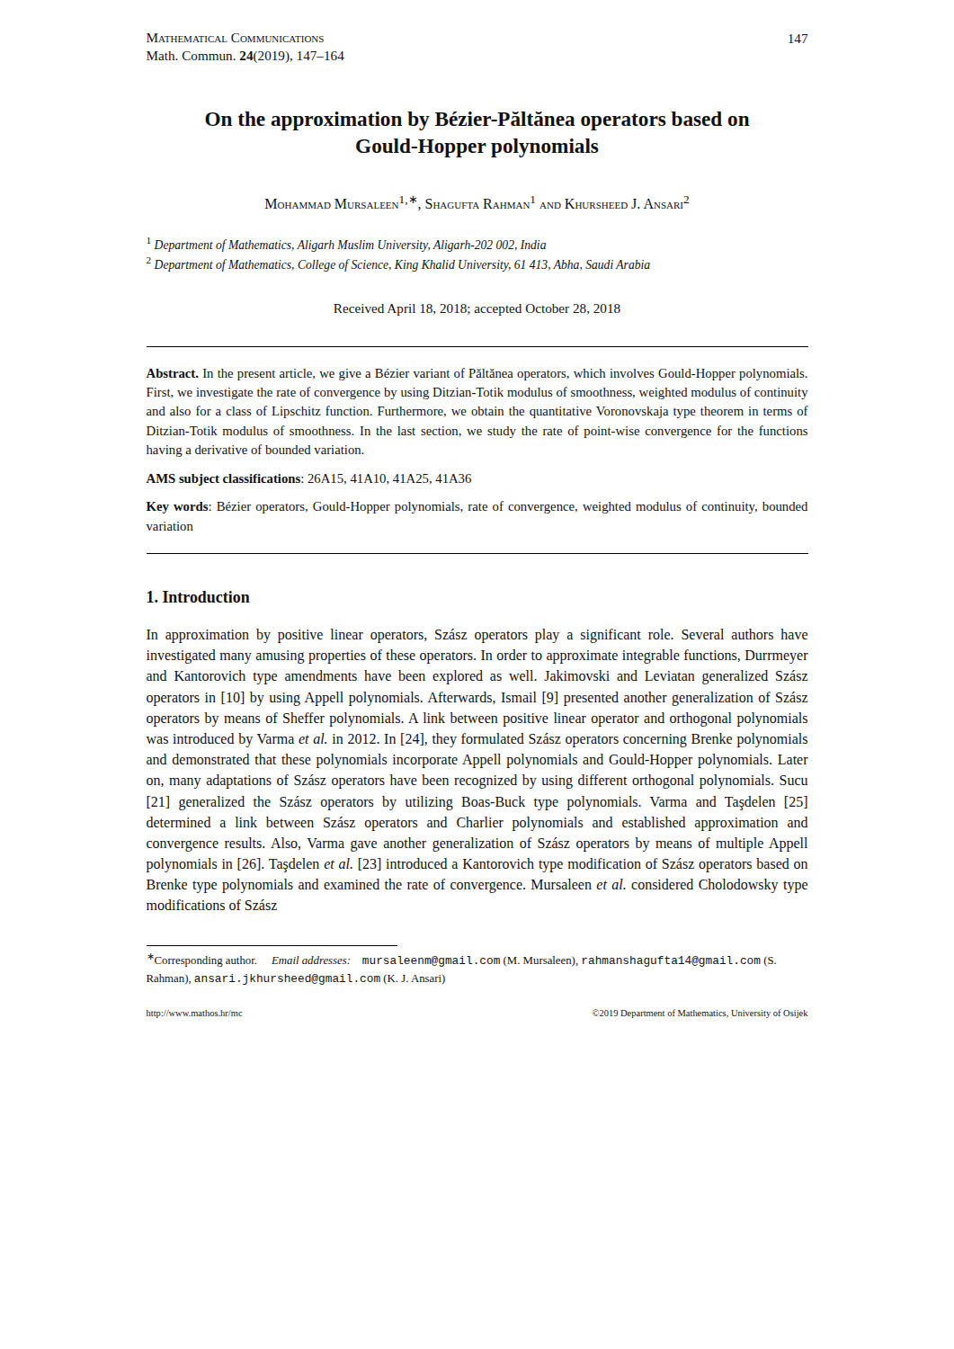Mathematical Communications
Math. Commun. 24(2019), 147–164
147
On the approximation by Bézier-Păltănea operators based on
Gould-Hopper polynomials
Mohammad Mursaleen1,∗, Shagufta Rahman1 and Khursheed J. Ansari2
1 Department of Mathematics, Aligarh Muslim University, Aligarh-202 002, India
2 Department of Mathematics, College of Science, King Khalid University, 61 413, Abha, Saudi Arabia
Received April 18, 2018; accepted October 28, 2018
Abstract. In the present article, we give a Bézier variant of Păltănea operators, which involves Gould-Hopper polynomials. First, we investigate the rate of convergence by using Ditzian-Totik modulus of smoothness, weighted modulus of continuity and also for a class of Lipschitz function. Furthermore, we obtain the quantitative Voronovskaja type theorem in terms of Ditzian-Totik modulus of smoothness. In the last section, we study the rate of point-wise convergence for the functions having a derivative of bounded variation.
AMS subject classifications: 26A15, 41A10, 41A25, 41A36
Key words: Bézier operators, Gould-Hopper polynomials, rate of convergence, weighted modulus of continuity, bounded variation
1. Introduction
In approximation by positive linear operators, Szász operators play a significant role. Several authors have investigated many amusing properties of these operators. In order to approximate integrable functions, Durrmeyer and Kantorovich type amendments have been explored as well. Jakimovski and Leviatan generalized Szász operators in [10] by using Appell polynomials. Afterwards, Ismail [9] presented another generalization of Szász operators by means of Sheffer polynomials. A link between positive linear operator and orthogonal polynomials was introduced by Varma et al. in 2012. In [24], they formulated Szász operators concerning Brenke polynomials and demonstrated that these polynomials incorporate Appell polynomials and Gould-Hopper polynomials. Later on, many adaptations of Szász operators have been recognized by using different orthogonal polynomials. Sucu [21] generalized the Szász operators by utilizing Boas-Buck type polynomials. Varma and Taşdelen [25] determined a link between Szász operators and Charlier polynomials and established approximation and convergence results. Also, Varma gave another generalization of Szász operators by means of multiple Appell polynomials in [26]. Taşdelen et al. [23] introduced a Kantorovich type modification of Szász operators based on Brenke type polynomials and examined the rate of convergence. Mursaleen et al. considered Cholodowsky type modifications of Szász
∗Corresponding author. Email addresses: mursaleenm@gmail.com (M. Mursaleen), rahmanshagufta14@gmail.com (S. Rahman), ansari.jkhursheed@gmail.com (K. J. Ansari)
http://www.mathos.hr/mc ©2019 Department of Mathematics, University of Osijek